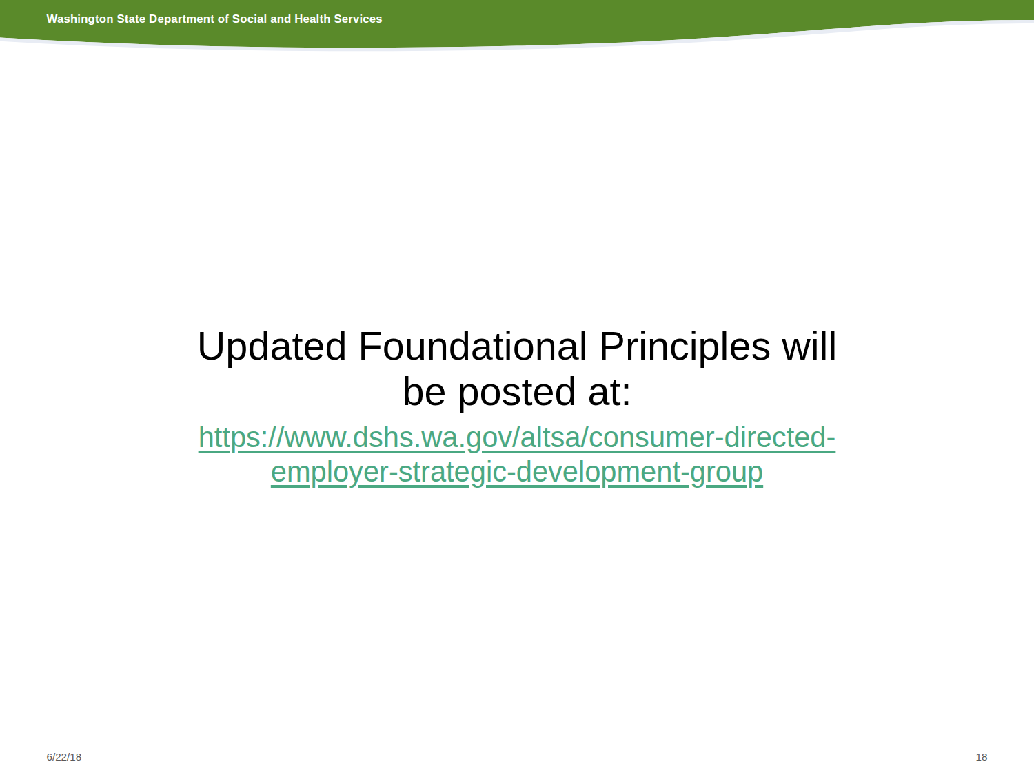Washington State Department of Social and Health Services
Updated Foundational Principles will be posted at:
https://www.dshs.wa.gov/altsa/consumer-directed-employer-strategic-development-group
6/22/18
18